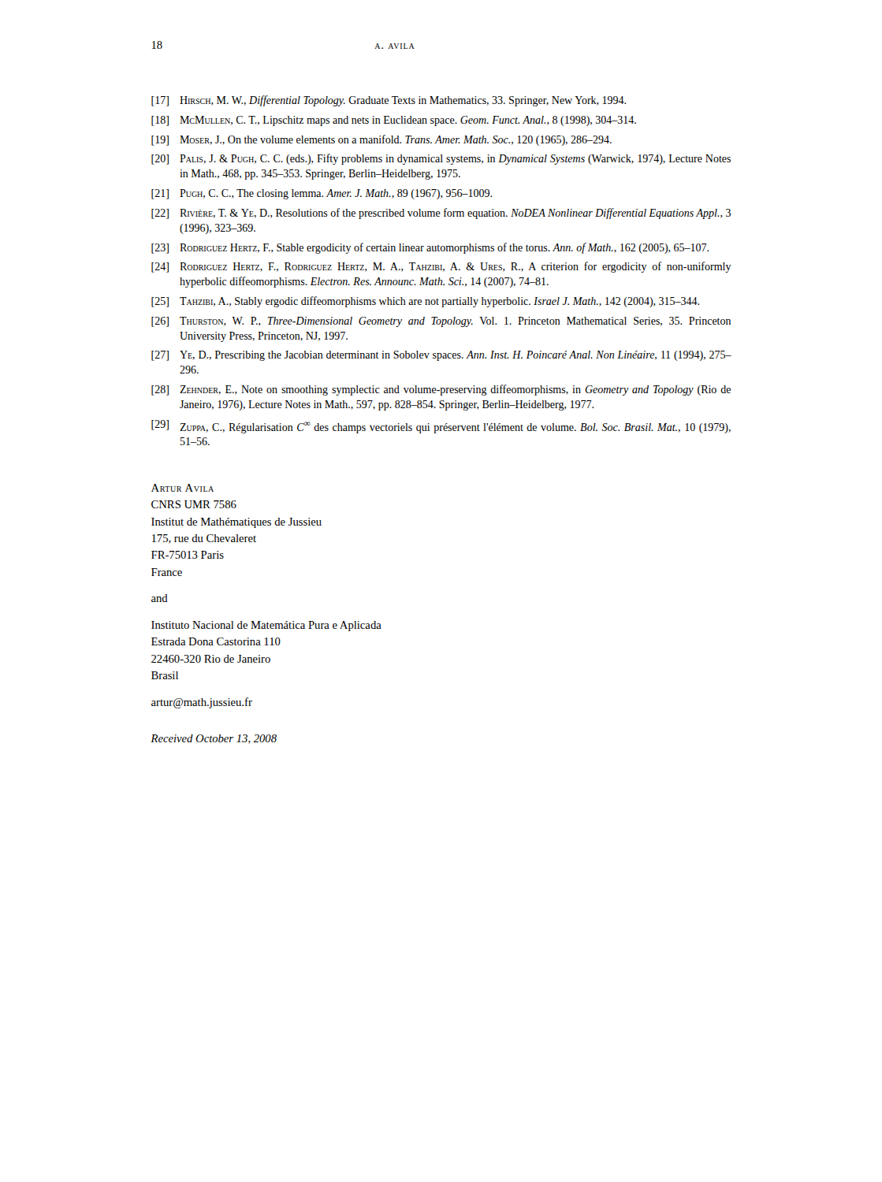18 a. avila
[17] Hirsch, M. W., Differential Topology. Graduate Texts in Mathematics, 33. Springer, New York, 1994.
[18] McMullen, C. T., Lipschitz maps and nets in Euclidean space. Geom. Funct. Anal., 8 (1998), 304–314.
[19] Moser, J., On the volume elements on a manifold. Trans. Amer. Math. Soc., 120 (1965), 286–294.
[20] Palis, J. & Pugh, C. C. (eds.), Fifty problems in dynamical systems, in Dynamical Systems (Warwick, 1974), Lecture Notes in Math., 468, pp. 345–353. Springer, Berlin–Heidelberg, 1975.
[21] Pugh, C. C., The closing lemma. Amer. J. Math., 89 (1967), 956–1009.
[22] Rivière, T. & Ye, D., Resolutions of the prescribed volume form equation. NoDEA Nonlinear Differential Equations Appl., 3 (1996), 323–369.
[23] Rodriguez Hertz, F., Stable ergodicity of certain linear automorphisms of the torus. Ann. of Math., 162 (2005), 65–107.
[24] Rodriguez Hertz, F., Rodriguez Hertz, M. A., Tahzibi, A. & Ures, R., A criterion for ergodicity of non-uniformly hyperbolic diffeomorphisms. Electron. Res. Announc. Math. Sci., 14 (2007), 74–81.
[25] Tahzibi, A., Stably ergodic diffeomorphisms which are not partially hyperbolic. Israel J. Math., 142 (2004), 315–344.
[26] Thurston, W. P., Three-Dimensional Geometry and Topology. Vol. 1. Princeton Mathematical Series, 35. Princeton University Press, Princeton, NJ, 1997.
[27] Ye, D., Prescribing the Jacobian determinant in Sobolev spaces. Ann. Inst. H. Poincaré Anal. Non Linéaire, 11 (1994), 275–296.
[28] Zehnder, E., Note on smoothing symplectic and volume-preserving diffeomorphisms, in Geometry and Topology (Rio de Janeiro, 1976), Lecture Notes in Math., 597, pp. 828–854. Springer, Berlin–Heidelberg, 1977.
[29] Zuppa, C., Régularisation C∞ des champs vectoriels qui préservent l'élément de volume. Bol. Soc. Brasil. Mat., 10 (1979), 51–56.
Artur Avila
CNRS UMR 7586
Institut de Mathématiques de Jussieu
175, rue du Chevaleret
FR-75013 Paris
France
and
Instituto Nacional de Matemática Pura e Aplicada
Estrada Dona Castorina 110
22460-320 Rio de Janeiro
Brasil
artur@math.jussieu.fr
Received October 13, 2008